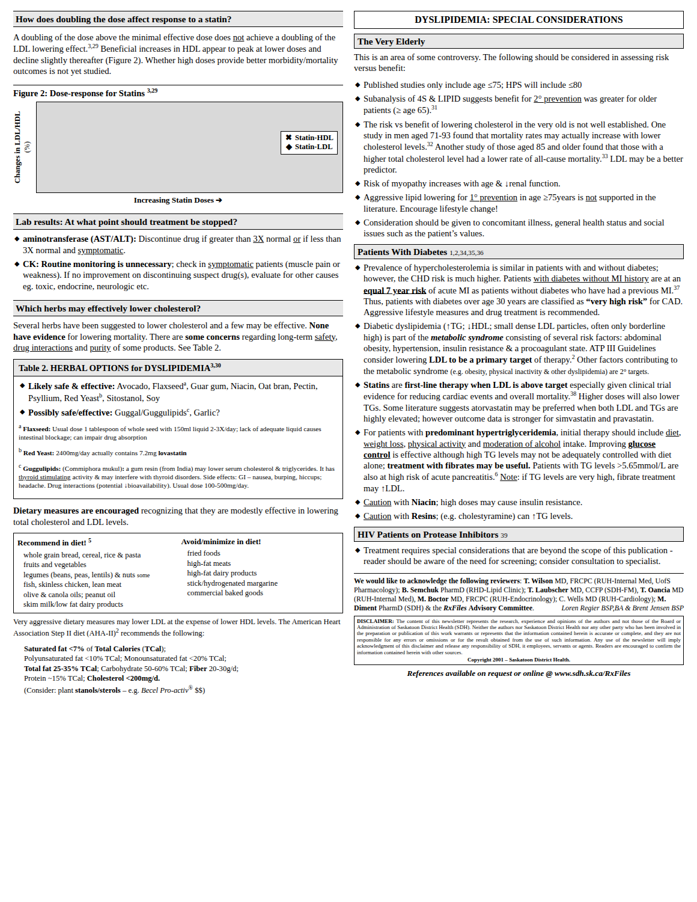How does doubling the dose affect response to a statin?
A doubling of the dose above the minimal effective dose does not achieve a doubling of the LDL lowering effect.3,29 Beneficial increases in HDL appear to peak at lower doses and decline slightly thereafter (Figure 2). Whether high doses provide better morbidity/mortality outcomes is not yet studied.
Figure 2: Dose-response for Statins 3,29
Changes in LDL/HDL
(%)
✖ Statin-HDL
◆ Statin-LDL
Increasing Statin Doses ➔
Lab results: At what point should treatment be stopped?
aminotransferase (AST/ALT): Discontinue drug if greater than 3X normal or if less than 3X normal and symptomatic.
CK: Routine monitoring is unnecessary; check in symptomatic patients (muscle pain or weakness). If no improvement on discontinuing suspect drug(s), evaluate for other causes eg. toxic, endocrine, neurologic etc.
Which herbs may effectively lower cholesterol?
Several herbs have been suggested to lower cholesterol and a few may be effective. None have evidence for lowering mortality. There are some concerns regarding long-term safety, drug interactions and purity of some products. See Table 2.
Table 2. HERBAL OPTIONS for DYSLIPIDEMIA3,30
Likely safe & effective: Avocado, Flaxseeda, Guar gum, Niacin, Oat bran, Pectin, Psyllium, Red Yeastb, Sitostanol, Soy
Possibly safe/effective: Guggal/Guggulipidsc, Garlic?
a Flaxseed: Usual dose 1 tablespoon of whole seed with 150ml liquid 2-3X/day; lack of adequate liquid causes intestinal blockage; can impair drug absorption
b Red Yeast: 2400mg/day actually contains 7.2mg lovastatin
c Guggulipids: (Commiphora mukul): a gum resin (from India) may lower serum cholesterol & triglycerides. It has thyroid stimulating activity & may interfere with thyroid disorders. Side effects: GI – nausea, burping, hiccups; headache. Drug interactions (potential ↓bioavailability). Usual dose 100-500mg/day.
Dietary measures are encouraged recognizing that they are modestly effective in lowering total cholesterol and LDL levels.
Recommend in diet! 5
whole grain bread, cereal, rice & pasta
fruits and vegetables
legumes (beans, peas, lentils) & nuts some
fish, skinless chicken, lean meat
olive & canola oils; peanut oil
skim milk/low fat dairy products
Avoid/minimize in diet!
fried foods
high-fat meats
high-fat dairy products
stick/hydrogenated margarine
commercial baked goods
Very aggressive dietary measures may lower LDL at the expense of lower HDL levels. The American Heart Association Step II diet (AHA-II)2 recommends the following:
Saturated fat <7% of Total Calories (TCal);
Polyunsaturated fat <10% TCal; Monounsaturated fat <20% TCal;
Total fat 25-35% TCal; Carbohydrate 50-60% TCal; Fiber 20-30g/d;
Protein ~15% TCal; Cholesterol <200mg/d.
(Consider: plant stanols/sterols – e.g. Becel Pro-activ® $$)
DYSLIPIDEMIA: SPECIAL CONSIDERATIONS
The Very Elderly
This is an area of some controversy. The following should be considered in assessing risk versus benefit:
Published studies only include age ≤75; HPS will include ≤80
Subanalysis of 4S & LIPID suggests benefit for 2° prevention was greater for older patients (≥ age 65).31
The risk vs benefit of lowering cholesterol in the very old is not well established. One study in men aged 71-93 found that mortality rates may actually increase with lower cholesterol levels.32 Another study of those aged 85 and older found that those with a higher total cholesterol level had a lower rate of all-cause mortality.33 LDL may be a better predictor.
Risk of myopathy increases with age & ↓renal function.
Aggressive lipid lowering for 1° prevention in age ≥75years is not supported in the literature. Encourage lifestyle change!
Consideration should be given to concomitant illness, general health status and social issues such as the patient’s values.
Patients With Diabetes 1,2,34,35,36
Prevalence of hypercholesterolemia is similar in patients with and without diabetes; however, the CHD risk is much higher. Patients with diabetes without MI history are at an equal 7 year risk of acute MI as patients without diabetes who have had a previous MI.37 Thus, patients with diabetes over age 30 years are classified as “very high risk” for CAD. Aggressive lifestyle measures and drug treatment is recommended.
Diabetic dyslipidemia (↑TG; ↓HDL; small dense LDL particles, often only borderline high) is part of the metabolic syndrome consisting of several risk factors: abdominal obesity, hypertension, insulin resistance & a procoagulant state. ATP III Guidelines consider lowering LDL to be a primary target of therapy.2 Other factors contributing to the metabolic syndrome (e.g. obesity, physical inactivity & other dyslipidemia) are 2° targets.
Statins are first-line therapy when LDL is above target especially given clinical trial evidence for reducing cardiac events and overall mortality.38 Higher doses will also lower TGs. Some literature suggests atorvastatin may be preferred when both LDL and TGs are highly elevated; however outcome data is stronger for simvastatin and pravastatin.
For patients with predominant hypertriglyceridemia, initial therapy should include diet, weight loss, physical activity and moderation of alcohol intake. Improving glucose control is effective although high TG levels may not be adequately controlled with diet alone; treatment with fibrates may be useful. Patients with TG levels >5.65mmol/L are also at high risk of acute pancreatitis.6 Note: if TG levels are very high, fibrate treatment may ↑LDL.
Caution with Niacin; high doses may cause insulin resistance.
Caution with Resins; (e.g. cholestyramine) can ↑TG levels.
HIV Patients on Protease Inhibitors 39
Treatment requires special considerations that are beyond the scope of this publication - reader should be aware of the need for screening; consider consultation to specialist.
We would like to acknowledge the following reviewers: T. Wilson MD, FRCPC (RUH-Internal Med, UofS Pharmacology); B. Semchuk PharmD (RHD-Lipid Clinic); T. Laubscher MD, CCFP (SDH-FM), T. Oancia MD (RUH-Internal Med), M. Boctor MD, FRCPC (RUH-Endocrinology); C. Wells MD (RUH-Cardiology); M. Diment PharmD (SDH) & the RxFiles Advisory Committee. Loren Regier BSP,BA & Brent Jensen BSP
DISCLAIMER: The content of this newsletter represents the research, experience and opinions of the authors and not those of the Board or Administration of Saskatoon District Health (SDH). Neither the authors nor Saskatoon District Health nor any other party who has been involved in the preparation or publication of this work warrants or represents that the information contained herein is accurate or complete, and they are not responsible for any errors or omissions or for the result obtained from the use of such information. Any use of the newsletter will imply acknowledgment of this disclaimer and release any responsibility of SDH, it employees, servants or agents. Readers are encouraged to confirm the information contained herein with other sources.
Copyright 2001 – Saskatoon District Health.
References available on request or online @ www.sdh.sk.ca/RxFiles